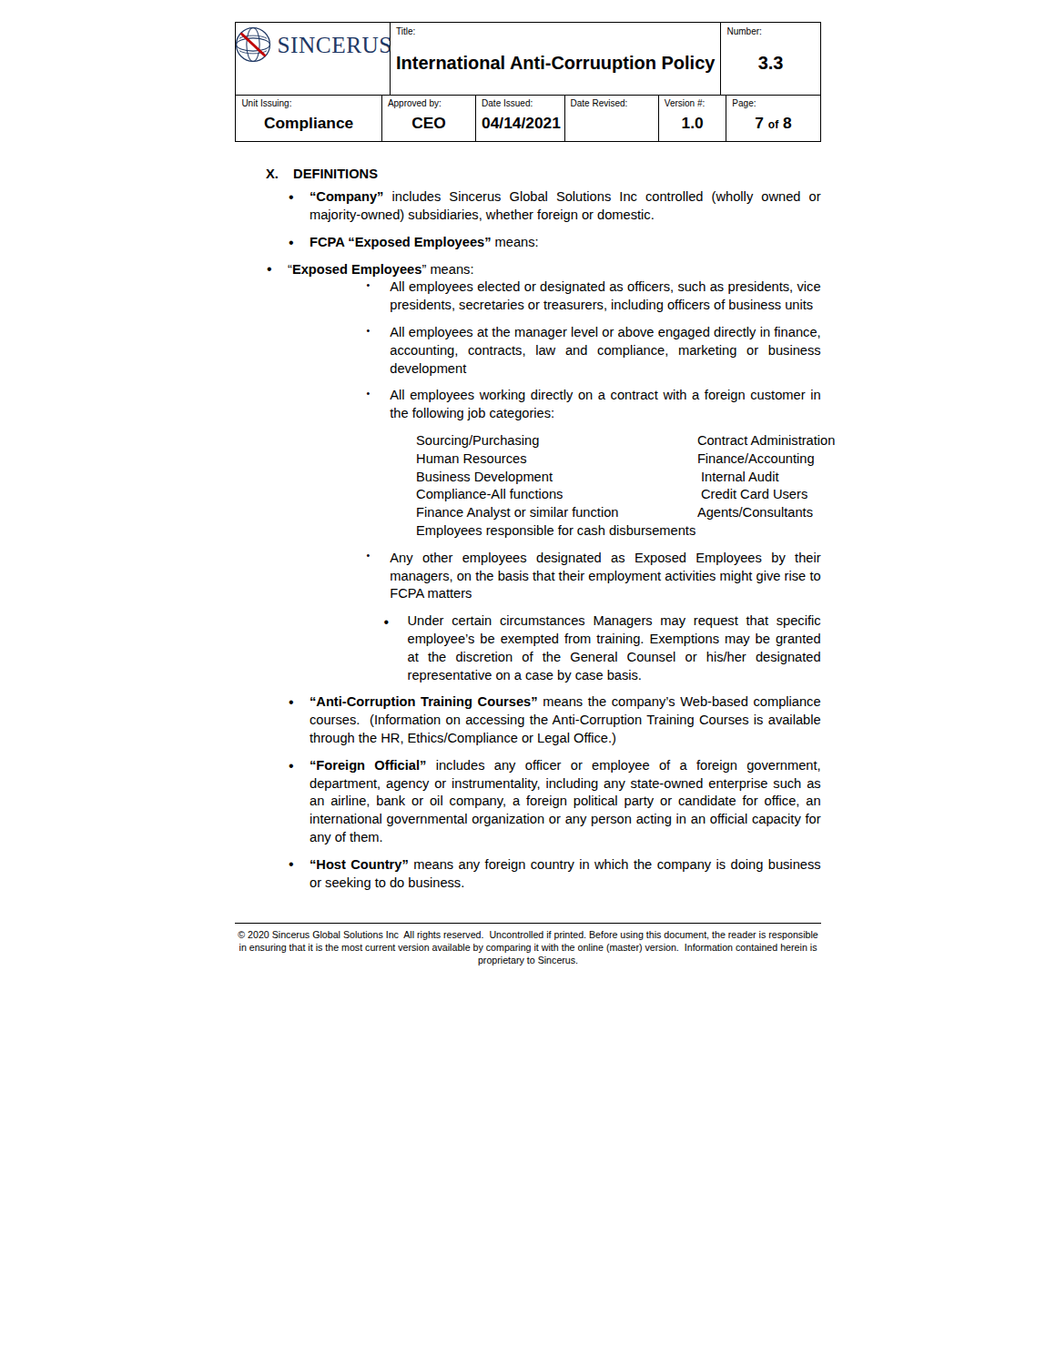| SINCERUS | Title: International Anti-Corruuption Policy | Number: 3.3 |
| Unit Issuing: Compliance | Approved by: CEO | Date Issued: 04/14/2021 | Date Revised: | Version #: 1.0 | Page: 7 of 8 |
X. DEFINITIONS
“Company” includes Sincerus Global Solutions Inc controlled (wholly owned or majority-owned) subsidiaries, whether foreign or domestic.
FCPA “Exposed Employees” means:
“Exposed Employees” means:
All employees elected or designated as officers, such as presidents, vice presidents, secretaries or treasurers, including officers of business units
All employees at the manager level or above engaged directly in finance, accounting, contracts, law and compliance, marketing or business development
All employees working directly on a contract with a foreign customer in the following job categories:
| Sourcing/Purchasing | Contract Administration |
| Human Resources | Finance/Accounting |
| Business Development | Internal Audit |
| Compliance-All functions | Credit Card Users |
| Finance Analyst or similar function | Agents/Consultants |
| Employees responsible for cash disbursements |
Any other employees designated as Exposed Employees by their managers, on the basis that their employment activities might give rise to FCPA matters
Under certain circumstances Managers may request that specific employee’s be exempted from training. Exemptions may be granted at the discretion of the General Counsel or his/her designated representative on a case by case basis.
“Anti-Corruption Training Courses” means the company’s Web-based compliance courses. (Information on accessing the Anti-Corruption Training Courses is available through the HR, Ethics/Compliance or Legal Office.)
“Foreign Official” includes any officer or employee of a foreign government, department, agency or instrumentality, including any state-owned enterprise such as an airline, bank or oil company, a foreign political party or candidate for office, an international governmental organization or any person acting in an official capacity for any of them.
“Host Country” means any foreign country in which the company is doing business or seeking to do business.
© 2020 Sincerus Global Solutions Inc All rights reserved. Uncontrolled if printed. Before using this document, the reader is responsible in ensuring that it is the most current version available by comparing it with the online (master) version. Information contained herein is proprietary to Sincerus.